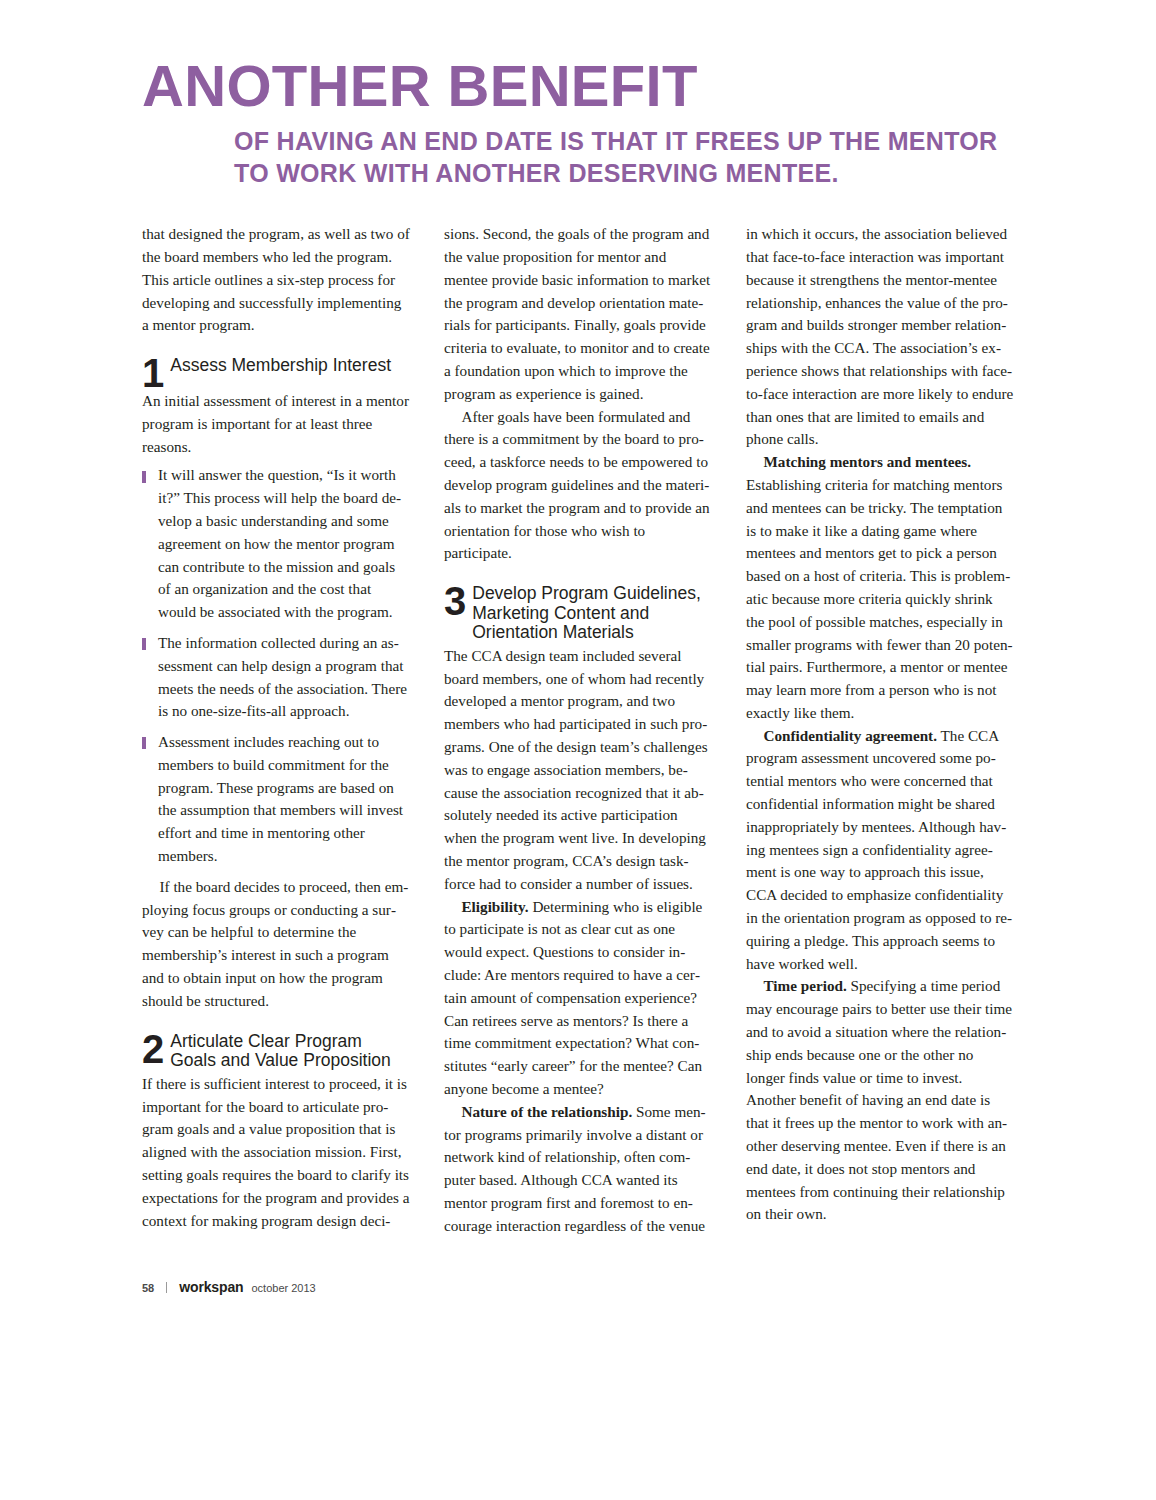Another Benefit of having an end date is that it frees up the mentor to work with another deserving mentee.
that designed the program, as well as two of the board members who led the program. This article outlines a six-step process for developing and successfully implementing a mentor program.
1 Assess Membership Interest
An initial assessment of interest in a mentor program is important for at least three reasons.
It will answer the question, “Is it worth it?” This process will help the board develop a basic understanding and some agreement on how the mentor program can contribute to the mission and goals of an organization and the cost that would be associated with the program.
The information collected during an assessment can help design a program that meets the needs of the association. There is no one-size-fits-all approach.
Assessment includes reaching out to members to build commitment for the program. These programs are based on the assumption that members will invest effort and time in mentoring other members.
If the board decides to proceed, then employing focus groups or conducting a survey can be helpful to determine the membership’s interest in such a program and to obtain input on how the program should be structured.
2 Articulate Clear Program Goals and Value Proposition
If there is sufficient interest to proceed, it is important for the board to articulate program goals and a value proposition that is aligned with the association mission. First, setting goals requires the board to clarify its expectations for the program and provides a context for making program design decisions. Second, the goals of the program and the value proposition for mentor and mentee provide basic information to market the program and develop orientation materials for participants. Finally, goals provide criteria to evaluate, to monitor and to create a foundation upon which to improve the program as experience is gained.
After goals have been formulated and there is a commitment by the board to proceed, a taskforce needs to be empowered to develop program guidelines and the materials to market the program and to provide an orientation for those who wish to participate.
3 Develop Program Guidelines, Marketing Content and Orientation Materials
The CCA design team included several board members, one of whom had recently developed a mentor program, and two members who had participated in such programs. One of the design team’s challenges was to engage association members, because the association recognized that it absolutely needed its active participation when the program went live. In developing the mentor program, CCA’s design taskforce had to consider a number of issues.
Eligibility. Determining who is eligible to participate is not as clear cut as one would expect. Questions to consider include: Are mentors required to have a certain amount of compensation experience? Can retirees serve as mentors? Is there a time commitment expectation? What constitutes “early career” for the mentee? Can anyone become a mentee?
Nature of the relationship. Some mentor programs primarily involve a distant or network kind of relationship, often computer based. Although CCA wanted its mentor program first and foremost to encourage interaction regardless of the venue in which it occurs, the association believed that face-to-face interaction was important because it strengthens the mentor-mentee relationship, enhances the value of the program and builds stronger member relationships with the CCA. The association’s experience shows that relationships with face-to-face interaction are more likely to endure than ones that are limited to emails and phone calls.
Matching mentors and mentees. Establishing criteria for matching mentors and mentees can be tricky. The temptation is to make it like a dating game where mentees and mentors get to pick a person based on a host of criteria. This is problematic because more criteria quickly shrink the pool of possible matches, especially in smaller programs with fewer than 20 potential pairs. Furthermore, a mentor or mentee may learn more from a person who is not exactly like them.
Confidentiality agreement. The CCA program assessment uncovered some potential mentors who were concerned that confidential information might be shared inappropriately by mentees. Although having mentees sign a confidentiality agreement is one way to approach this issue, CCA decided to emphasize confidentiality in the orientation program as opposed to requiring a pledge. This approach seems to have worked well.
Time period. Specifying a time period may encourage pairs to better use their time and to avoid a situation where the relationship ends because one or the other no longer finds value or time to invest. Another benefit of having an end date is that it frees up the mentor to work with another deserving mentee. Even if there is an end date, it does not stop mentors and mentees from continuing their relationship on their own.
58 workspan october 2013